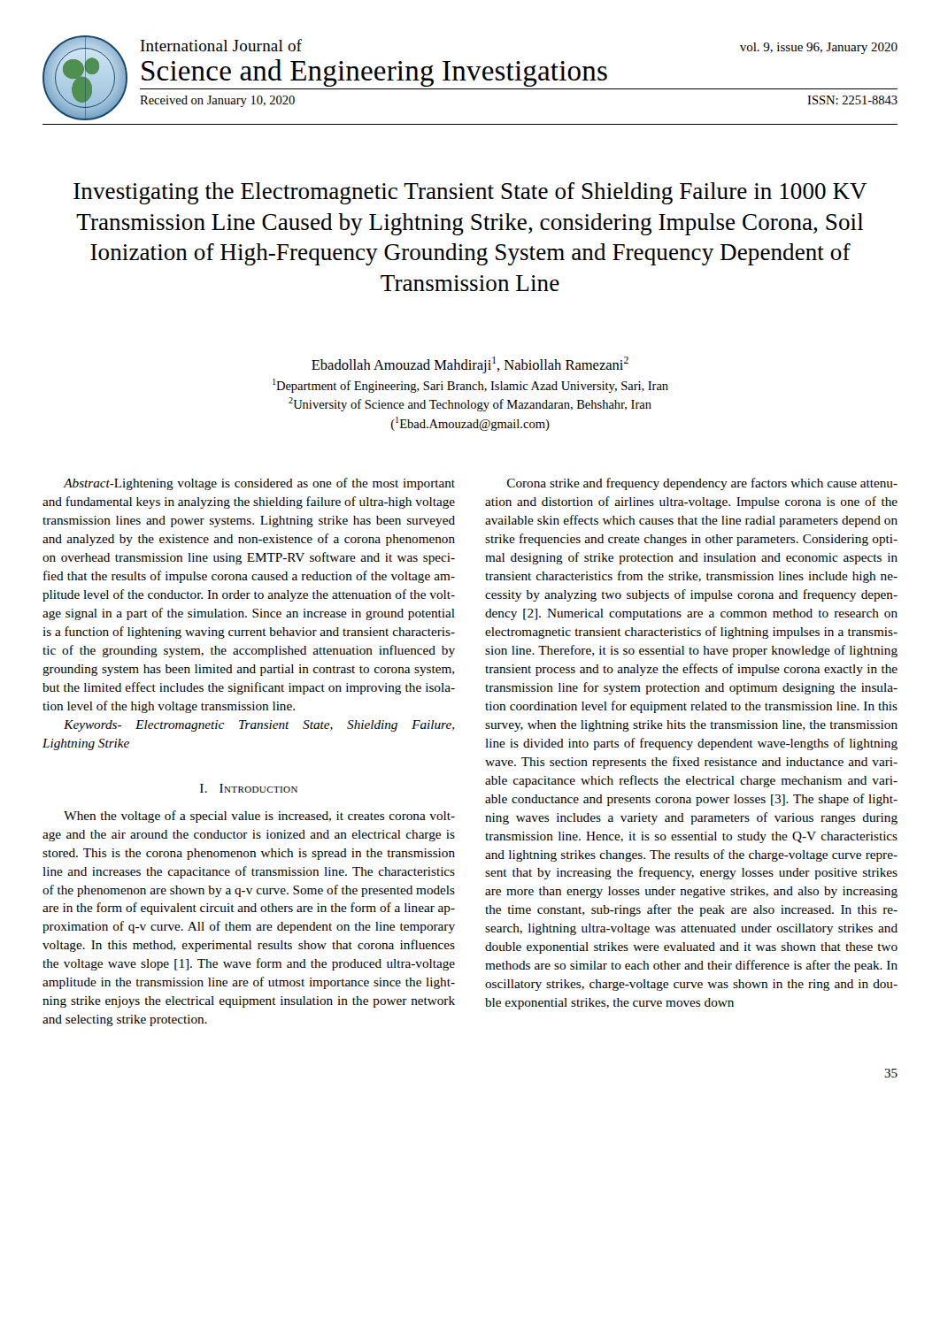International Journal of
Science and Engineering Investigations
vol. 9, issue 96, January 2020
Received on January 10, 2020 ISSN: 2251-8843
Investigating the Electromagnetic Transient State of Shielding Failure in 1000 KV Transmission Line Caused by Lightning Strike, considering Impulse Corona, Soil Ionization of High-Frequency Grounding System and Frequency Dependent of Transmission Line
Ebadollah Amouzad Mahdiraji1, Nabiollah Ramezani2
1Department of Engineering, Sari Branch, Islamic Azad University, Sari, Iran
2University of Science and Technology of Mazandaran, Behshahr, Iran
(1Ebad.Amouzad@gmail.com)
Abstract-Lightening voltage is considered as one of the most important and fundamental keys in analyzing the shielding failure of ultra-high voltage transmission lines and power systems. Lightning strike has been surveyed and analyzed by the existence and non-existence of a corona phenomenon on overhead transmission line using EMTP-RV software and it was specified that the results of impulse corona caused a reduction of the voltage amplitude level of the conductor. In order to analyze the attenuation of the voltage signal in a part of the simulation. Since an increase in ground potential is a function of lightening waving current behavior and transient characteristic of the grounding system, the accomplished attenuation influenced by grounding system has been limited and partial in contrast to corona system, but the limited effect includes the significant impact on improving the isolation level of the high voltage transmission line.
Keywords- Electromagnetic Transient State, Shielding Failure, Lightning Strike
I. Introduction
When the voltage of a special value is increased, it creates corona voltage and the air around the conductor is ionized and an electrical charge is stored. This is the corona phenomenon which is spread in the transmission line and increases the capacitance of transmission line. The characteristics of the phenomenon are shown by a q-v curve. Some of the presented models are in the form of equivalent circuit and others are in the form of a linear approximation of q-v curve. All of them are dependent on the line temporary voltage. In this method, experimental results show that corona influences the voltage wave slope [1]. The wave form and the produced ultra-voltage amplitude in the transmission line are of utmost importance since the lightning strike enjoys the electrical equipment insulation in the power network and selecting strike protection.
Corona strike and frequency dependency are factors which cause attenuation and distortion of airlines ultra-voltage. Impulse corona is one of the available skin effects which causes that the line radial parameters depend on strike frequencies and create changes in other parameters. Considering optimal designing of strike protection and insulation and economic aspects in transient characteristics from the strike, transmission lines include high necessity by analyzing two subjects of impulse corona and frequency dependency [2]. Numerical computations are a common method to research on electromagnetic transient characteristics of lightning impulses in a transmission line. Therefore, it is so essential to have proper knowledge of lightning transient process and to analyze the effects of impulse corona exactly in the transmission line for system protection and optimum designing the insulation coordination level for equipment related to the transmission line. In this survey, when the lightning strike hits the transmission line, the transmission line is divided into parts of frequency dependent wave-lengths of lightning wave. This section represents the fixed resistance and inductance and variable capacitance which reflects the electrical charge mechanism and variable conductance and presents corona power losses [3]. The shape of lightning waves includes a variety and parameters of various ranges during transmission line. Hence, it is so essential to study the Q-V characteristics and lightning strikes changes. The results of the charge-voltage curve represent that by increasing the frequency, energy losses under positive strikes are more than energy losses under negative strikes, and also by increasing the time constant, sub-rings after the peak are also increased. In this research, lightning ultra-voltage was attenuated under oscillatory strikes and double exponential strikes were evaluated and it was shown that these two methods are so similar to each other and their difference is after the peak. In oscillatory strikes, charge-voltage curve was shown in the ring and in double exponential strikes, the curve moves down
35